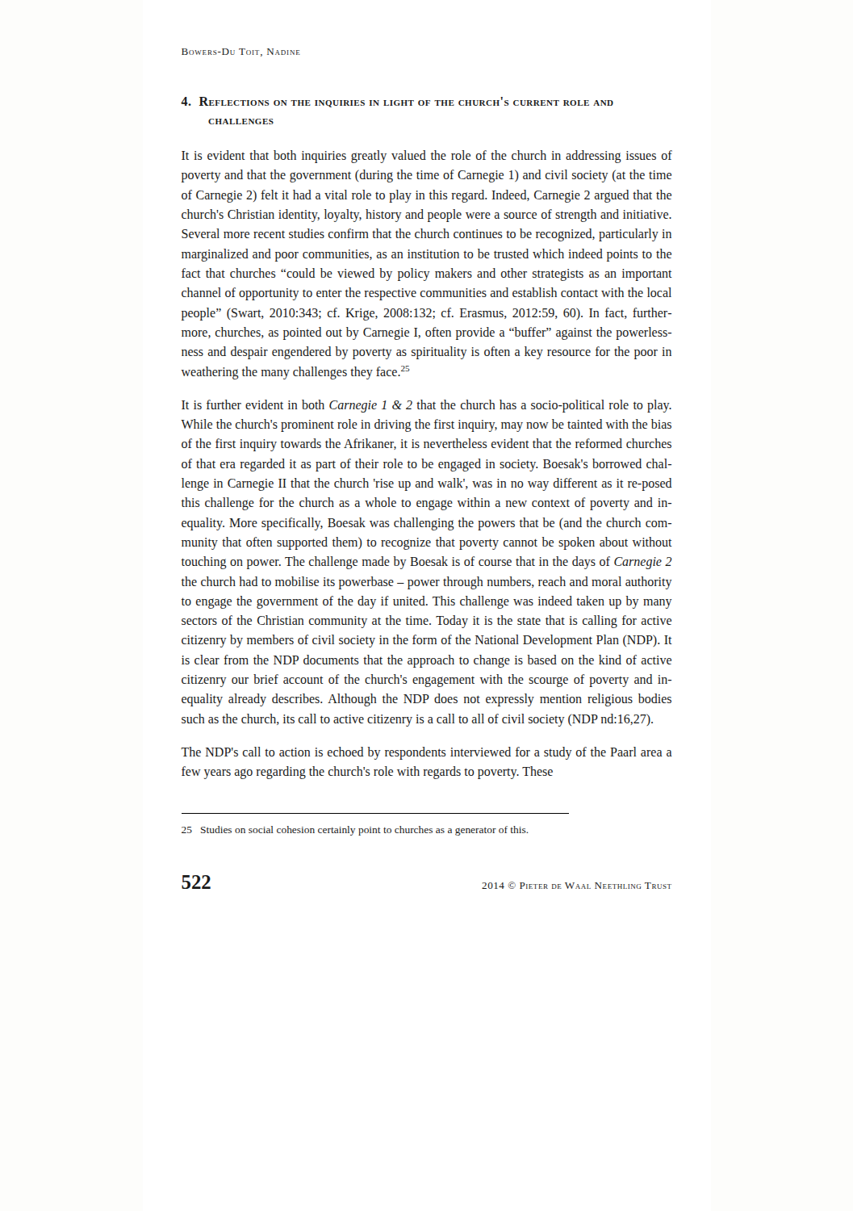Bowers-Du Toit, Nadine
4. Reflections on the inquiries in light of the church's current role and challenges
It is evident that both inquiries greatly valued the role of the church in addressing issues of poverty and that the government (during the time of Carnegie 1) and civil society (at the time of Carnegie 2) felt it had a vital role to play in this regard. Indeed, Carnegie 2 argued that the church's Christian identity, loyalty, history and people were a source of strength and initiative. Several more recent studies confirm that the church continues to be recognized, particularly in marginalized and poor communities, as an institution to be trusted which indeed points to the fact that churches “could be viewed by policy makers and other strategists as an important channel of opportunity to enter the respective communities and establish contact with the local people” (Swart, 2010:343; cf. Krige, 2008:132; cf. Erasmus, 2012:59, 60). In fact, furthermore, churches, as pointed out by Carnegie I, often provide a “buffer” against the powerlessness and despair engendered by poverty as spirituality is often a key resource for the poor in weathering the many challenges they face.25
It is further evident in both Carnegie 1 & 2 that the church has a socio-political role to play. While the church's prominent role in driving the first inquiry, may now be tainted with the bias of the first inquiry towards the Afrikaner, it is nevertheless evident that the reformed churches of that era regarded it as part of their role to be engaged in society. Boesak's borrowed challenge in Carnegie II that the church 'rise up and walk', was in no way different as it re-posed this challenge for the church as a whole to engage within a new context of poverty and inequality. More specifically, Boesak was challenging the powers that be (and the church community that often supported them) to recognize that poverty cannot be spoken about without touching on power. The challenge made by Boesak is of course that in the days of Carnegie 2 the church had to mobilise its powerbase – power through numbers, reach and moral authority to engage the government of the day if united. This challenge was indeed taken up by many sectors of the Christian community at the time. Today it is the state that is calling for active citizenry by members of civil society in the form of the National Development Plan (NDP). It is clear from the NDP documents that the approach to change is based on the kind of active citizenry our brief account of the church's engagement with the scourge of poverty and inequality already describes. Although the NDP does not expressly mention religious bodies such as the church, its call to active citizenry is a call to all of civil society (NDP nd:16,27).
The NDP's call to action is echoed by respondents interviewed for a study of the Paarl area a few years ago regarding the church's role with regards to poverty. These
25 Studies on social cohesion certainly point to churches as a generator of this.
522
2014 © Pieter de Waal Neethling Trust